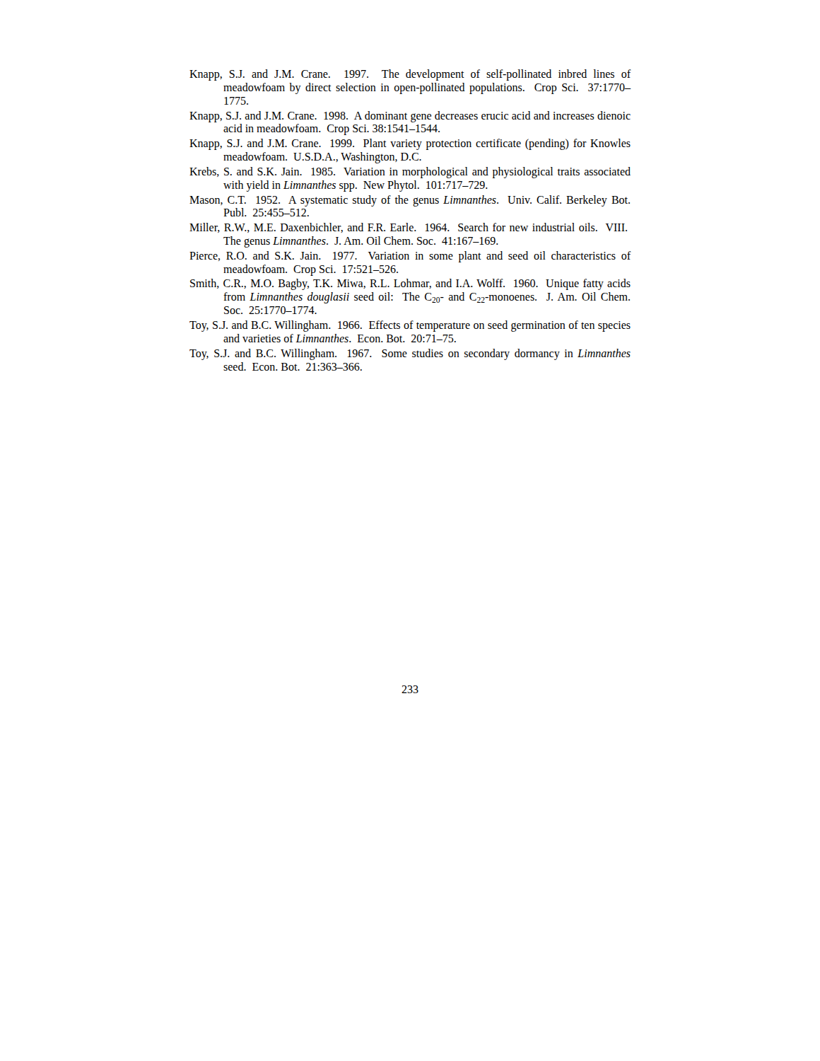Knapp, S.J. and J.M. Crane. 1997. The development of self-pollinated inbred lines of meadowfoam by direct selection in open-pollinated populations. Crop Sci. 37:1770–1775.
Knapp, S.J. and J.M. Crane. 1998. A dominant gene decreases erucic acid and increases dienoic acid in meadowfoam. Crop Sci. 38:1541–1544.
Knapp, S.J. and J.M. Crane. 1999. Plant variety protection certificate (pending) for Knowles meadowfoam. U.S.D.A., Washington, D.C.
Krebs, S. and S.K. Jain. 1985. Variation in morphological and physiological traits associated with yield in Limnanthes spp. New Phytol. 101:717–729.
Mason, C.T. 1952. A systematic study of the genus Limnanthes. Univ. Calif. Berkeley Bot. Publ. 25:455–512.
Miller, R.W., M.E. Daxenbichler, and F.R. Earle. 1964. Search for new industrial oils. VIII. The genus Limnanthes. J. Am. Oil Chem. Soc. 41:167–169.
Pierce, R.O. and S.K. Jain. 1977. Variation in some plant and seed oil characteristics of meadowfoam. Crop Sci. 17:521–526.
Smith, C.R., M.O. Bagby, T.K. Miwa, R.L. Lohmar, and I.A. Wolff. 1960. Unique fatty acids from Limnanthes douglasii seed oil: The C20- and C22-monoenes. J. Am. Oil Chem. Soc. 25:1770–1774.
Toy, S.J. and B.C. Willingham. 1966. Effects of temperature on seed germination of ten species and varieties of Limnanthes. Econ. Bot. 20:71–75.
Toy, S.J. and B.C. Willingham. 1967. Some studies on secondary dormancy in Limnanthes seed. Econ. Bot. 21:363–366.
233